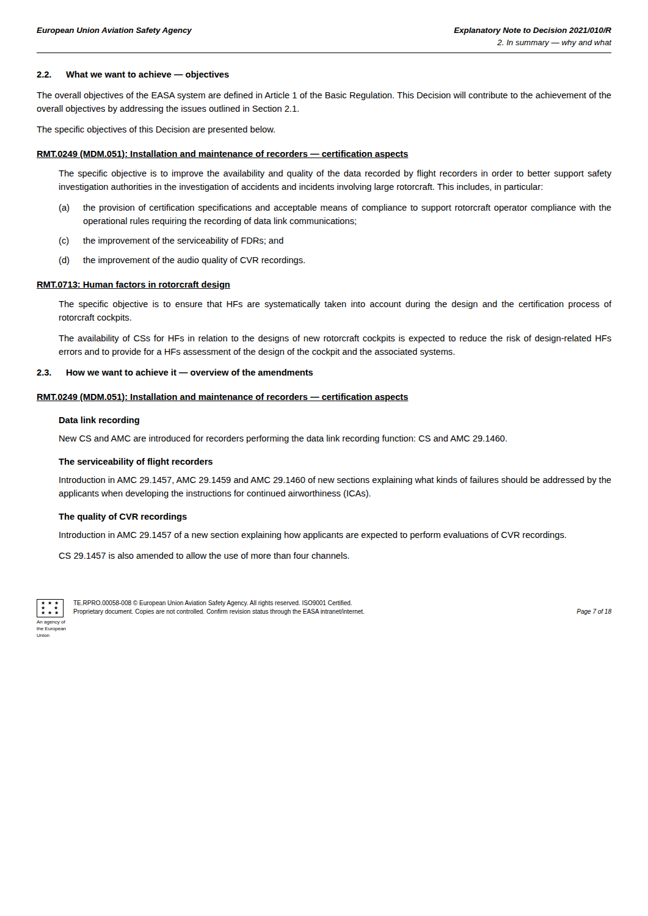European Union Aviation Safety Agency
Explanatory Note to Decision 2021/010/R
2. In summary — why and what
2.2. What we want to achieve — objectives
The overall objectives of the EASA system are defined in Article 1 of the Basic Regulation. This Decision will contribute to the achievement of the overall objectives by addressing the issues outlined in Section 2.1.
The specific objectives of this Decision are presented below.
RMT.0249 (MDM.051): Installation and maintenance of recorders — certification aspects
The specific objective is to improve the availability and quality of the data recorded by flight recorders in order to better support safety investigation authorities in the investigation of accidents and incidents involving large rotorcraft. This includes, in particular:
(a)
the provision of certification specifications and acceptable means of compliance to support rotorcraft operator compliance with the operational rules requiring the recording of data link communications;
(c)
the improvement of the serviceability of FDRs; and
(d)
the improvement of the audio quality of CVR recordings.
RMT.0713: Human factors in rotorcraft design
The specific objective is to ensure that HFs are systematically taken into account during the design and the certification process of rotorcraft cockpits.
The availability of CSs for HFs in relation to the designs of new rotorcraft cockpits is expected to reduce the risk of design-related HFs errors and to provide for a HFs assessment of the design of the cockpit and the associated systems.
2.3. How we want to achieve it — overview of the amendments
RMT.0249 (MDM.051): Installation and maintenance of recorders — certification aspects
Data link recording
New CS and AMC are introduced for recorders performing the data link recording function: CS and AMC 29.1460.
The serviceability of flight recorders
Introduction in AMC 29.1457, AMC 29.1459 and AMC 29.1460 of new sections explaining what kinds of failures should be addressed by the applicants when developing the instructions for continued airworthiness (ICAs).
The quality of CVR recordings
Introduction in AMC 29.1457 of a new section explaining how applicants are expected to perform evaluations of CVR recordings.
CS 29.1457 is also amended to allow the use of more than four channels.
★ ★ ★
★ ★
★ ★ ★
An agency of the European Union
TE.RPRO.00058-008 © European Union Aviation Safety Agency. All rights reserved. ISO9001 Certified.
Proprietary document. Copies are not controlled. Confirm revision status through the EASA intranet/internet. Page 7 of 18